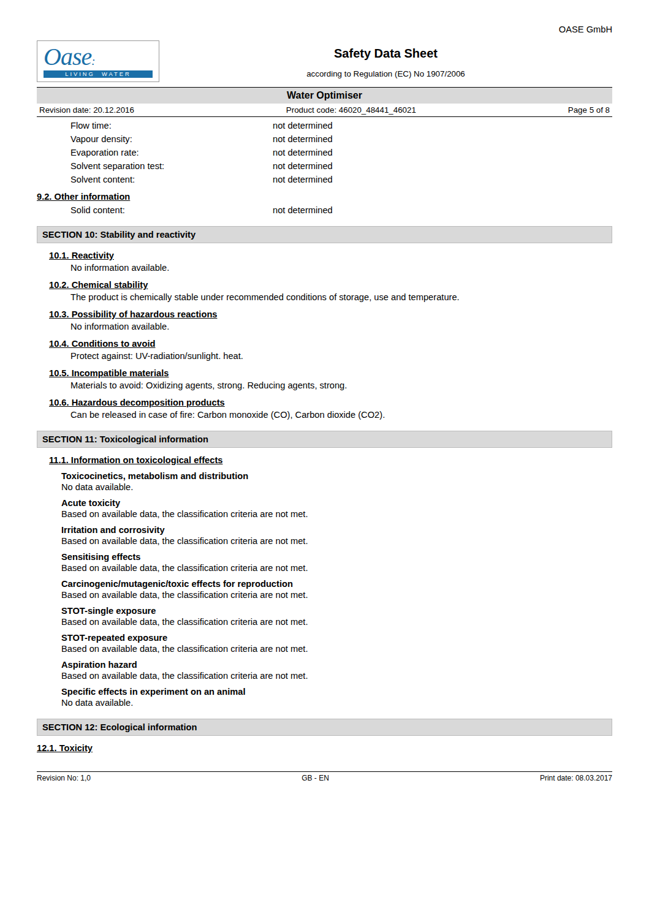OASE GmbH
Oase:
LIVING WATER
Safety Data Sheet
according to Regulation (EC) No 1907/2006
Water Optimiser
Revision date: 20.12.2016
Product code: 46020_48441_46021
Page 5 of 8
Flow time:
not determined
Vapour density:
not determined
Evaporation rate:
not determined
Solvent separation test:
not determined
Solvent content:
not determined
9.2. Other information
Solid content:
not determined
SECTION 10: Stability and reactivity
10.1. Reactivity
No information available.
10.2. Chemical stability
The product is chemically stable under recommended conditions of storage, use and temperature.
10.3. Possibility of hazardous reactions
No information available.
10.4. Conditions to avoid
Protect against: UV-radiation/sunlight. heat.
10.5. Incompatible materials
Materials to avoid: Oxidizing agents, strong. Reducing agents, strong.
10.6. Hazardous decomposition products
Can be released in case of fire: Carbon monoxide (CO), Carbon dioxide (CO2).
SECTION 11: Toxicological information
11.1. Information on toxicological effects
Toxicocinetics, metabolism and distribution
No data available.
Acute toxicity
Based on available data, the classification criteria are not met.
Irritation and corrosivity
Based on available data, the classification criteria are not met.
Sensitising effects
Based on available data, the classification criteria are not met.
Carcinogenic/mutagenic/toxic effects for reproduction
Based on available data, the classification criteria are not met.
STOT-single exposure
Based on available data, the classification criteria are not met.
STOT-repeated exposure
Based on available data, the classification criteria are not met.
Aspiration hazard
Based on available data, the classification criteria are not met.
Specific effects in experiment on an animal
No data available.
SECTION 12: Ecological information
12.1. Toxicity
Revision No: 1,0
GB - EN
Print date: 08.03.2017